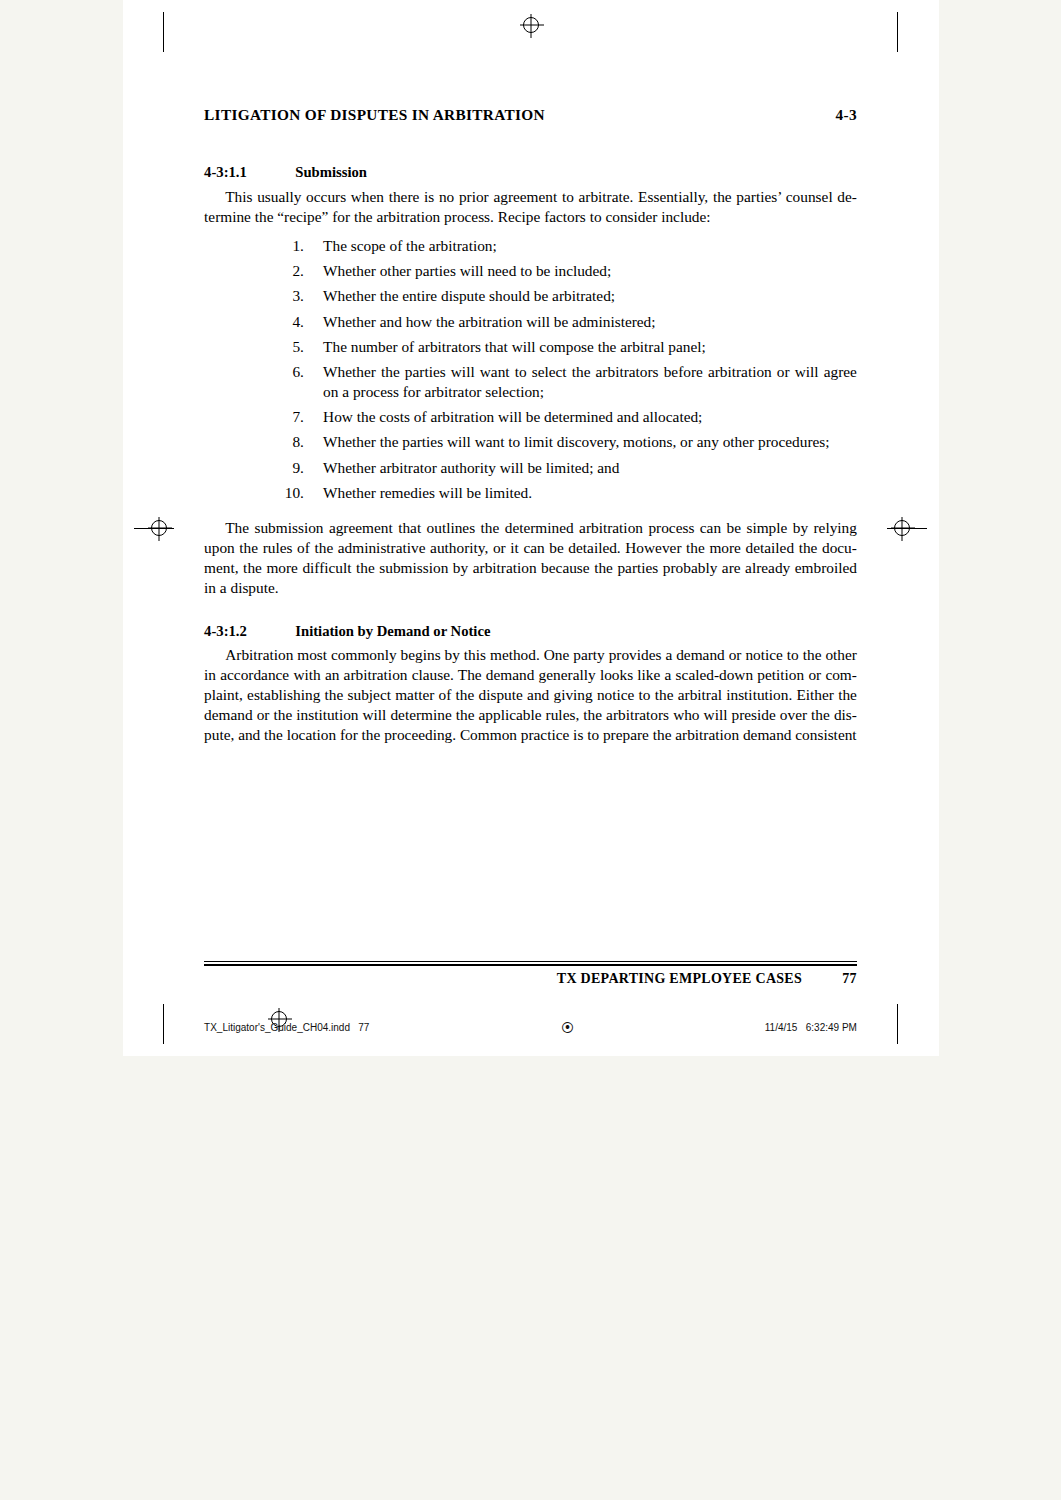Litigation of Disputes in Arbitration 4-3
4-3:1.1 Submission
This usually occurs when there is no prior agreement to arbitrate. Essentially, the parties’ counsel determine the “recipe” for the arbitration process. Recipe factors to consider include:
1. The scope of the arbitration;
2. Whether other parties will need to be included;
3. Whether the entire dispute should be arbitrated;
4. Whether and how the arbitration will be administered;
5. The number of arbitrators that will compose the arbitral panel;
6. Whether the parties will want to select the arbitrators before arbitration or will agree on a process for arbitrator selection;
7. How the costs of arbitration will be determined and allocated;
8. Whether the parties will want to limit discovery, motions, or any other procedures;
9. Whether arbitrator authority will be limited; and
10. Whether remedies will be limited.
The submission agreement that outlines the determined arbitration process can be simple by relying upon the rules of the administrative authority, or it can be detailed. However the more detailed the document, the more difficult the submission by arbitration because the parties probably are already embroiled in a dispute.
4-3:1.2 Initiation by Demand or Notice
Arbitration most commonly begins by this method. One party provides a demand or notice to the other in accordance with an arbitration clause. The demand generally looks like a scaled-down petition or complaint, establishing the subject matter of the dispute and giving notice to the arbitral institution. Either the demand or the institution will determine the applicable rules, the arbitrators who will preside over the dispute, and the location for the proceeding. Common practice is to prepare the arbitration demand consistent
TX Departing Employee Cases 77
TX_Litigator's_Guide_CH04.indd 77 ⦿ 11/4/15 6:32:49 PM